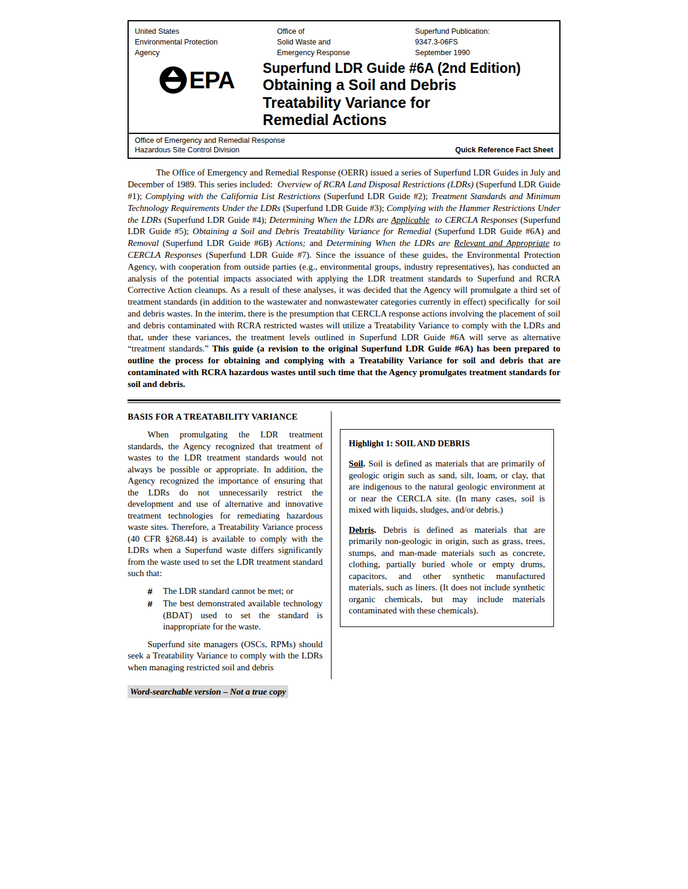United States
Environmental Protection
Agency
Office of
Solid Waste and
Emergency Response
Superfund Publication:
9347.3-06FS
September 1990
EPA
Superfund LDR Guide #6A (2nd Edition)
Obtaining a Soil and Debris
Treatability Variance for
Remedial Actions
Office of Emergency and Remedial Response
Hazardous Site Control Division
Quick Reference Fact Sheet
The Office of Emergency and Remedial Response (OERR) issued a series of Superfund LDR Guides in July and December of 1989. This series included: Overview of RCRA Land Disposal Restrictions (LDRs) (Superfund LDR Guide #1); Complying with the California List Restrictions (Superfund LDR Guide #2); Treatment Standards and Minimum Technology Requirements Under the LDRs (Superfund LDR Guide #3); Complying with the Hammer Restrictions Under the LDRs (Superfund LDR Guide #4); Determining When the LDRs are Applicable to CERCLA Responses (Superfund LDR Guide #5); Obtaining a Soil and Debris Treatability Variance for Remedial (Superfund LDR Guide #6A) and Removal (Superfund LDR Guide #6B) Actions; and Determining When the LDRs are Relevant and Appropriate to CERCLA Responses (Superfund LDR Guide #7). Since the issuance of these guides, the Environmental Protection Agency, with cooperation from outside parties (e.g., environmental groups, industry representatives), has conducted an analysis of the potential impacts associated with applying the LDR treatment standards to Superfund and RCRA Corrective Action cleanups. As a result of these analyses, it was decided that the Agency will promulgate a third set of treatment standards (in addition to the wastewater and nonwastewater categories currently in effect) specifically for soil and debris wastes. In the interim, there is the presumption that CERCLA response actions involving the placement of soil and debris contaminated with RCRA restricted wastes will utilize a Treatability Variance to comply with the LDRs and that, under these variances, the treatment levels outlined in Superfund LDR Guide #6A will serve as alternative “treatment standards.” This guide (a revision to the original Superfund LDR Guide #6A) has been prepared to outline the process for obtaining and complying with a Treatability Variance for soil and debris that are contaminated with RCRA hazardous wastes until such time that the Agency promulgates treatment standards for soil and debris.
BASIS FOR A TREATABILITY VARIANCE
When promulgating the LDR treatment standards, the Agency recognized that treatment of wastes to the LDR treatment standards would not always be possible or appropriate. In addition, the Agency recognized the importance of ensuring that the LDRs do not unnecessarily restrict the development and use of alternative and innovative treatment technologies for remediating hazardous waste sites. Therefore, a Treatability Variance process (40 CFR §268.44) is available to comply with the LDRs when a Superfund waste differs significantly from the waste used to set the LDR treatment standard such that:
#The LDR standard cannot be met; or
#The best demonstrated available technology (BDAT) used to set the standard is inappropriate for the waste.
Superfund site managers (OSCs, RPMs) should seek a Treatability Variance to comply with the LDRs when managing restricted soil and debris
Highlight 1: SOIL AND DEBRIS
Soil. Soil is defined as materials that are primarily of geologic origin such as sand, silt, loam, or clay, that are indigenous to the natural geologic environment at or near the CERCLA site. (In many cases, soil is mixed with liquids, sludges, and/or debris.)
Debris. Debris is defined as materials that are primarily non-geologic in origin, such as grass, trees, stumps, and man-made materials such as concrete, clothing, partially buried whole or empty drums, capacitors, and other synthetic manufactured materials, such as liners. (It does not include synthetic organic chemicals, but may include materials contaminated with these chemicals).
Word-searchable version – Not a true copy